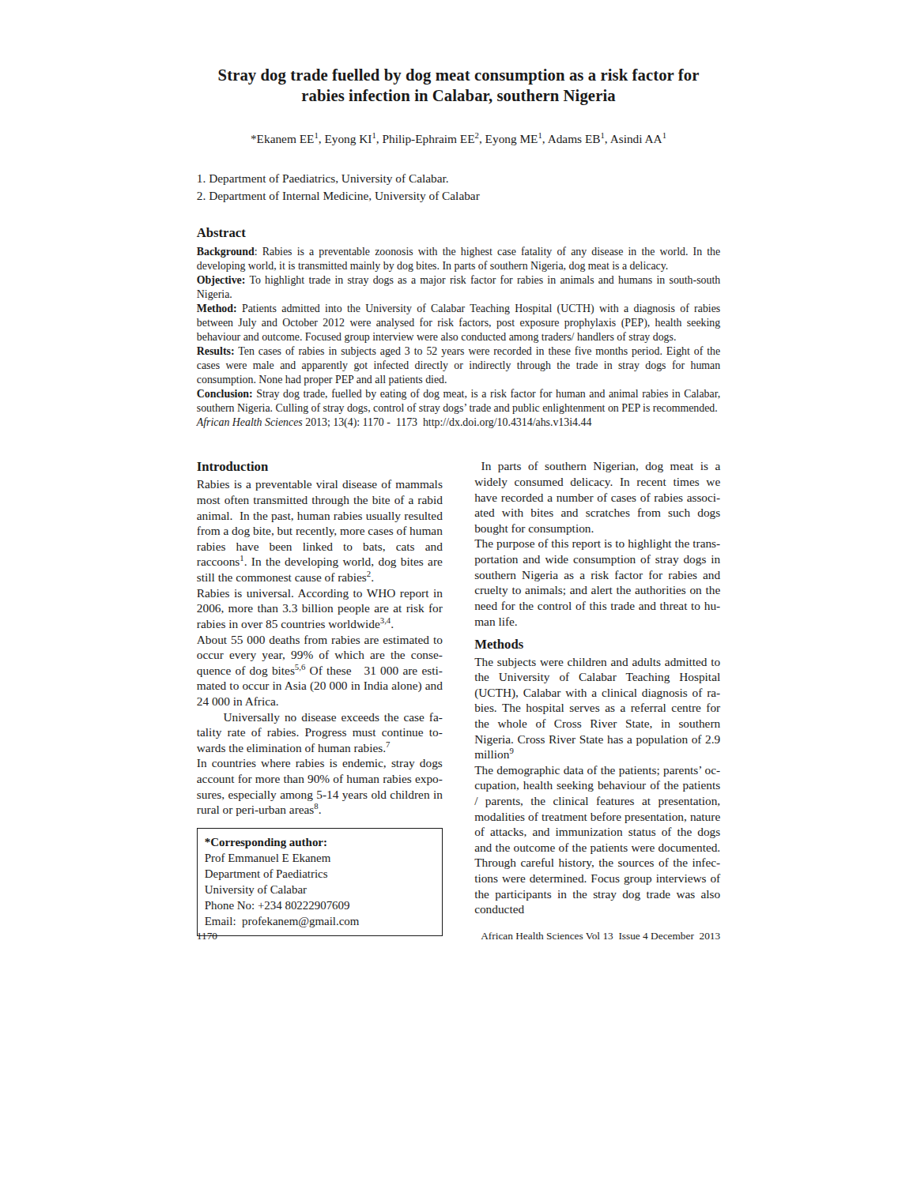Stray dog trade fuelled by dog meat consumption as a risk factor for
rabies infection in Calabar, southern Nigeria
*Ekanem EE1, Eyong KI1, Philip-Ephraim EE2, Eyong ME1, Adams EB1, Asindi AA1
1. Department of Paediatrics, University of Calabar.
2. Department of Internal Medicine, University of Calabar
Abstract
Background: Rabies is a preventable zoonosis with the highest case fatality of any disease in the world. In the developing world, it is transmitted mainly by dog bites. In parts of southern Nigeria, dog meat is a delicacy.
Objective: To highlight trade in stray dogs as a major risk factor for rabies in animals and humans in south-south Nigeria.
Method: Patients admitted into the University of Calabar Teaching Hospital (UCTH) with a diagnosis of rabies between July and October 2012 were analysed for risk factors, post exposure prophylaxis (PEP), health seeking behaviour and outcome. Focused group interview were also conducted among traders/ handlers of stray dogs.
Results: Ten cases of rabies in subjects aged 3 to 52 years were recorded in these five months period. Eight of the cases were male and apparently got infected directly or indirectly through the trade in stray dogs for human consumption. None had proper PEP and all patients died.
Conclusion: Stray dog trade, fuelled by eating of dog meat, is a risk factor for human and animal rabies in Calabar, southern Nigeria. Culling of stray dogs, control of stray dogs’ trade and public enlightenment on PEP is recommended.
African Health Sciences 2013; 13(4): 1170 - 1173 http://dx.doi.org/10.4314/ahs.v13i4.44
Introduction
Rabies is a preventable viral disease of mammals most often transmitted through the bite of a rabid animal. In the past, human rabies usually resulted from a dog bite, but recently, more cases of human rabies have been linked to bats, cats and raccoons1. In the developing world, dog bites are still the commonest cause of rabies2.
Rabies is universal. According to WHO report in 2006, more than 3.3 billion people are at risk for rabies in over 85 countries worldwide3,4.
About 55 000 deaths from rabies are estimated to occur every year, 99% of which are the consequence of dog bites5,6 Of these 31 000 are estimated to occur in Asia (20 000 in India alone) and 24 000 in Africa.
Universally no disease exceeds the case fatality rate of rabies. Progress must continue towards the elimination of human rabies.7
In countries where rabies is endemic, stray dogs account for more than 90% of human rabies exposures, especially among 5-14 years old children in rural or peri-urban areas8.
*Corresponding author:
Prof Emmanuel E Ekanem
Department of Paediatrics
University of Calabar
Phone No: +234 80222907609
Email: profekanem@gmail.com
In parts of southern Nigerian, dog meat is a widely consumed delicacy. In recent times we have recorded a number of cases of rabies associated with bites and scratches from such dogs bought for consumption.
The purpose of this report is to highlight the transportation and wide consumption of stray dogs in southern Nigeria as a risk factor for rabies and cruelty to animals; and alert the authorities on the need for the control of this trade and threat to human life.
Methods
The subjects were children and adults admitted to the University of Calabar Teaching Hospital (UCTH), Calabar with a clinical diagnosis of rabies. The hospital serves as a referral centre for the whole of Cross River State, in southern Nigeria. Cross River State has a population of 2.9 million9
The demographic data of the patients; parents’ occupation, health seeking behaviour of the patients / parents, the clinical features at presentation, modalities of treatment before presentation, nature of attacks, and immunization status of the dogs and the outcome of the patients were documented. Through careful history, the sources of the infections were determined. Focus group interviews of the participants in the stray dog trade was also conducted
1170 African Health Sciences Vol 13 Issue 4 December 2013